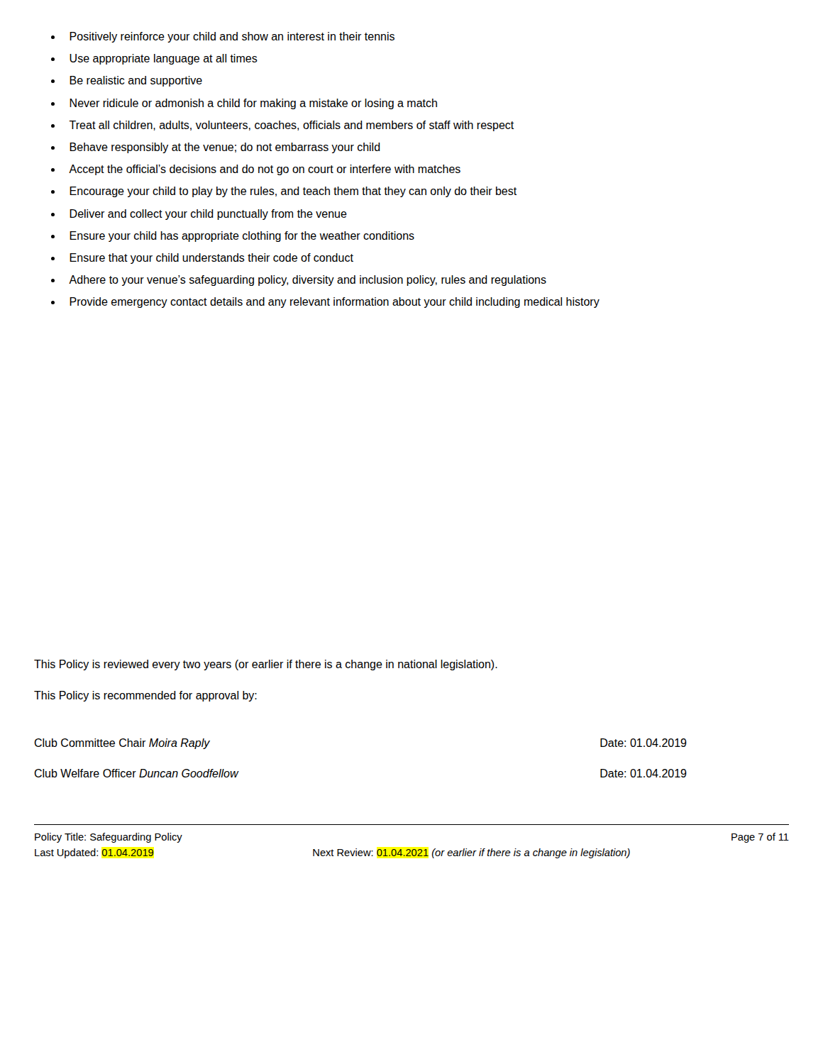Positively reinforce your child and show an interest in their tennis
Use appropriate language at all times
Be realistic and supportive
Never ridicule or admonish a child for making a mistake or losing a match
Treat all children, adults, volunteers, coaches, officials and members of staff with respect
Behave responsibly at the venue; do not embarrass your child
Accept the official’s decisions and do not go on court or interfere with matches
Encourage your child to play by the rules, and teach them that they can only do their best
Deliver and collect your child punctually from the venue
Ensure your child has appropriate clothing for the weather conditions
Ensure that your child understands their code of conduct
Adhere to your venue’s safeguarding policy, diversity and inclusion policy, rules and regulations
Provide emergency contact details and any relevant information about your child including medical history
This Policy is reviewed every two years (or earlier if there is a change in national legislation).
This Policy is recommended for approval by:
Club Committee Chair Moira Raply Date: 01.04.2019
Club Welfare Officer Duncan Goodfellow Date: 01.04.2019
Policy Title: Safeguarding Policy
Page 7 of 11
Last Updated: 01.04.2019
Next Review: 01.04.2021 (or earlier if there is a change in legislation)